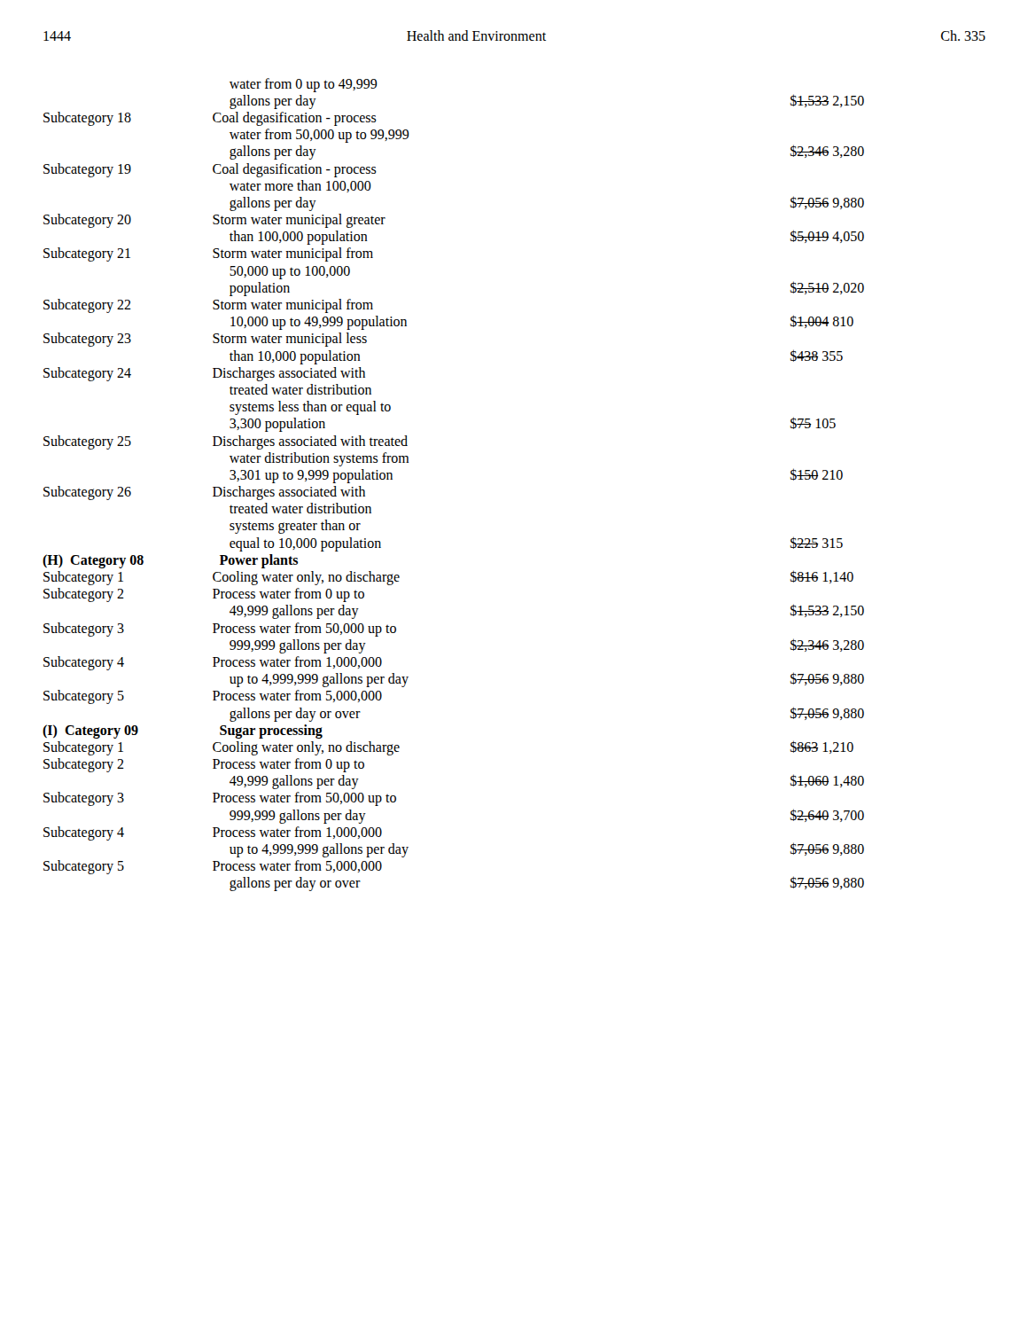1444
Health and Environment
Ch. 335
| | water from 0 up to 49,999 | | |
| | gallons per day | $ | 1,533 2,150 |
| Subcategory 18 | Coal degasification - process | | |
| | water from 50,000 up to 99,999 | | |
| | gallons per day | $ | 2,346 3,280 |
| Subcategory 19 | Coal degasification - process | | |
| | water more than 100,000 | | |
| | gallons per day | $ | 7,056 9,880 |
| Subcategory 20 | Storm water municipal greater | | |
| | than 100,000 population | $ | 5,019 4,050 |
| Subcategory 21 | Storm water municipal from | | |
| | 50,000 up to 100,000 | | |
| | population | $ | 2,510 2,020 |
| Subcategory 22 | Storm water municipal from | | |
| | 10,000 up to 49,999 population | $ | 1,004 810 |
| Subcategory 23 | Storm water municipal less | | |
| | than 10,000 population | $ | 438 355 |
| Subcategory 24 | Discharges associated with | | |
| | treated water distribution | | |
| | systems less than or equal to | | |
| | 3,300 population | $ | 75 105 |
| Subcategory 25 | Discharges associated with treated | | |
| | water distribution systems from | | |
| | 3,301 up to 9,999 population | $ | 150 210 |
| Subcategory 26 | Discharges associated with | | |
| | treated water distribution | | |
| | systems greater than or | | |
| | equal to 10,000 population | $ | 225 315 |
| (H) Category 08 | Power plants | | |
| Subcategory 1 | Cooling water only, no discharge | $ | 816 1,140 |
| Subcategory 2 | Process water from 0 up to | | |
| | 49,999 gallons per day | $ | 1,533 2,150 |
| Subcategory 3 | Process water from 50,000 up to | | |
| | 999,999 gallons per day | $ | 2,346 3,280 |
| Subcategory 4 | Process water from 1,000,000 | | |
| | up to 4,999,999 gallons per day | $ | 7,056 9,880 |
| Subcategory 5 | Process water from 5,000,000 | | |
| | gallons per day or over | $ | 7,056 9,880 |
| (I) Category 09 | Sugar processing | | |
| Subcategory 1 | Cooling water only, no discharge | $ | 863 1,210 |
| Subcategory 2 | Process water from 0 up to | | |
| | 49,999 gallons per day | $ | 1,060 1,480 |
| Subcategory 3 | Process water from 50,000 up to | | |
| | 999,999 gallons per day | $ | 2,640 3,700 |
| Subcategory 4 | Process water from 1,000,000 | | |
| | up to 4,999,999 gallons per day | $ | 7,056 9,880 |
| Subcategory 5 | Process water from 5,000,000 | | |
| | gallons per day or over | $ | 7,056 9,880 |